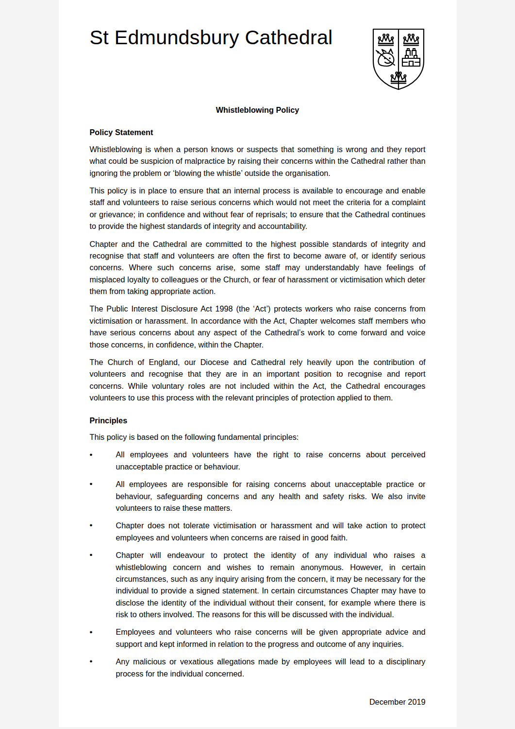St Edmundsbury Cathedral
Whistleblowing Policy
Policy Statement
Whistleblowing is when a person knows or suspects that something is wrong and they report what could be suspicion of malpractice by raising their concerns within the Cathedral rather than ignoring the problem or ‘blowing the whistle’ outside the organisation.
This policy is in place to ensure that an internal process is available to encourage and enable staff and volunteers to raise serious concerns which would not meet the criteria for a complaint or grievance; in confidence and without fear of reprisals; to ensure that the Cathedral continues to provide the highest standards of integrity and accountability.
Chapter and the Cathedral are committed to the highest possible standards of integrity and recognise that staff and volunteers are often the first to become aware of, or identify serious concerns. Where such concerns arise, some staff may understandably have feelings of misplaced loyalty to colleagues or the Church, or fear of harassment or victimisation which deter them from taking appropriate action.
The Public Interest Disclosure Act 1998 (the ‘Act’) protects workers who raise concerns from victimisation or harassment. In accordance with the Act, Chapter welcomes staff members who have serious concerns about any aspect of the Cathedral’s work to come forward and voice those concerns, in confidence, within the Chapter.
The Church of England, our Diocese and Cathedral rely heavily upon the contribution of volunteers and recognise that they are in an important position to recognise and report concerns. While voluntary roles are not included within the Act, the Cathedral encourages volunteers to use this process with the relevant principles of protection applied to them.
Principles
This policy is based on the following fundamental principles:
All employees and volunteers have the right to raise concerns about perceived unacceptable practice or behaviour.
All employees are responsible for raising concerns about unacceptable practice or behaviour, safeguarding concerns and any health and safety risks. We also invite volunteers to raise these matters.
Chapter does not tolerate victimisation or harassment and will take action to protect employees and volunteers when concerns are raised in good faith.
Chapter will endeavour to protect the identity of any individual who raises a whistleblowing concern and wishes to remain anonymous. However, in certain circumstances, such as any inquiry arising from the concern, it may be necessary for the individual to provide a signed statement. In certain circumstances Chapter may have to disclose the identity of the individual without their consent, for example where there is risk to others involved. The reasons for this will be discussed with the individual.
Employees and volunteers who raise concerns will be given appropriate advice and support and kept informed in relation to the progress and outcome of any inquiries.
Any malicious or vexatious allegations made by employees will lead to a disciplinary process for the individual concerned.
December 2019